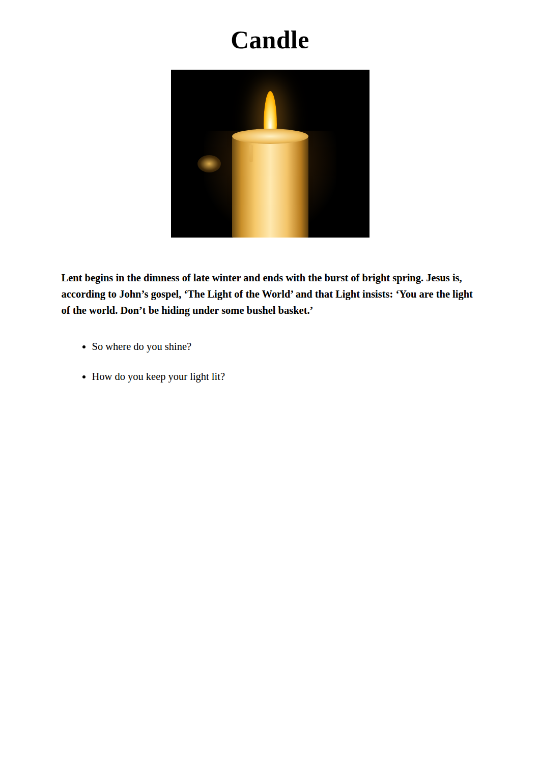Candle
Lent begins in the dimness of late winter and ends with the burst of bright spring. Jesus is, according to John’s gospel, ‘The Light of the World’ and that Light insists: ‘You are the light of the world. Don’t be hiding under some bushel basket.’
So where do you shine?
How do you keep your light lit?